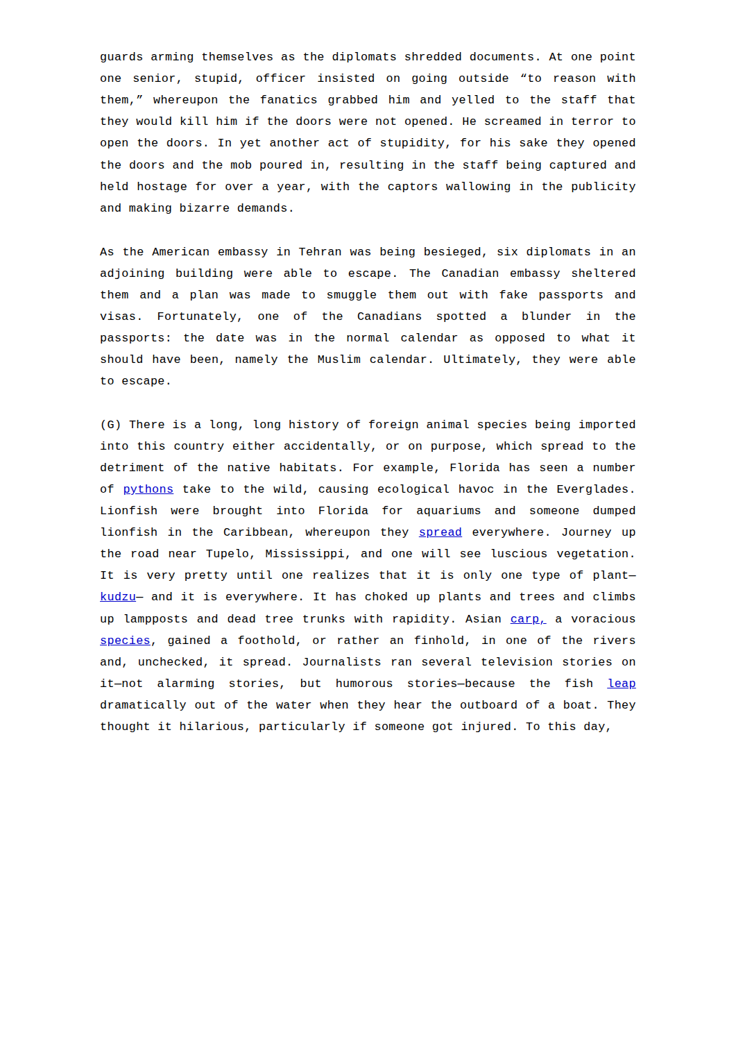guards arming themselves as the diplomats shredded documents. At one point one senior, stupid, officer insisted on going outside “to reason with them,” whereupon the fanatics grabbed him and yelled to the staff that they would kill him if the doors were not opened. He screamed in terror to open the doors. In yet another act of stupidity, for his sake they opened the doors and the mob poured in, resulting in the staff being captured and held hostage for over a year, with the captors wallowing in the publicity and making bizarre demands.
As the American embassy in Tehran was being besieged, six diplomats in an adjoining building were able to escape. The Canadian embassy sheltered them and a plan was made to smuggle them out with fake passports and visas. Fortunately, one of the Canadians spotted a blunder in the passports: the date was in the normal calendar as opposed to what it should have been, namely the Muslim calendar. Ultimately, they were able to escape.
(G) There is a long, long history of foreign animal species being imported into this country either accidentally, or on purpose, which spread to the detriment of the native habitats. For example, Florida has seen a number of pythons take to the wild, causing ecological havoc in the Everglades. Lionfish were brought into Florida for aquariums and someone dumped lionfish in the Caribbean, whereupon they spread everywhere. Journey up the road near Tupelo, Mississippi, and one will see luscious vegetation. It is very pretty until one realizes that it is only one type of plant—kudzu— and it is everywhere. It has choked up plants and trees and climbs up lampposts and dead tree trunks with rapidity. Asian carp, a voracious species, gained a foothold, or rather an finhold, in one of the rivers and, unchecked, it spread. Journalists ran several television stories on it—not alarming stories, but humorous stories—because the fish leap dramatically out of the water when they hear the outboard of a boat. They thought it hilarious, particularly if someone got injured. To this day,